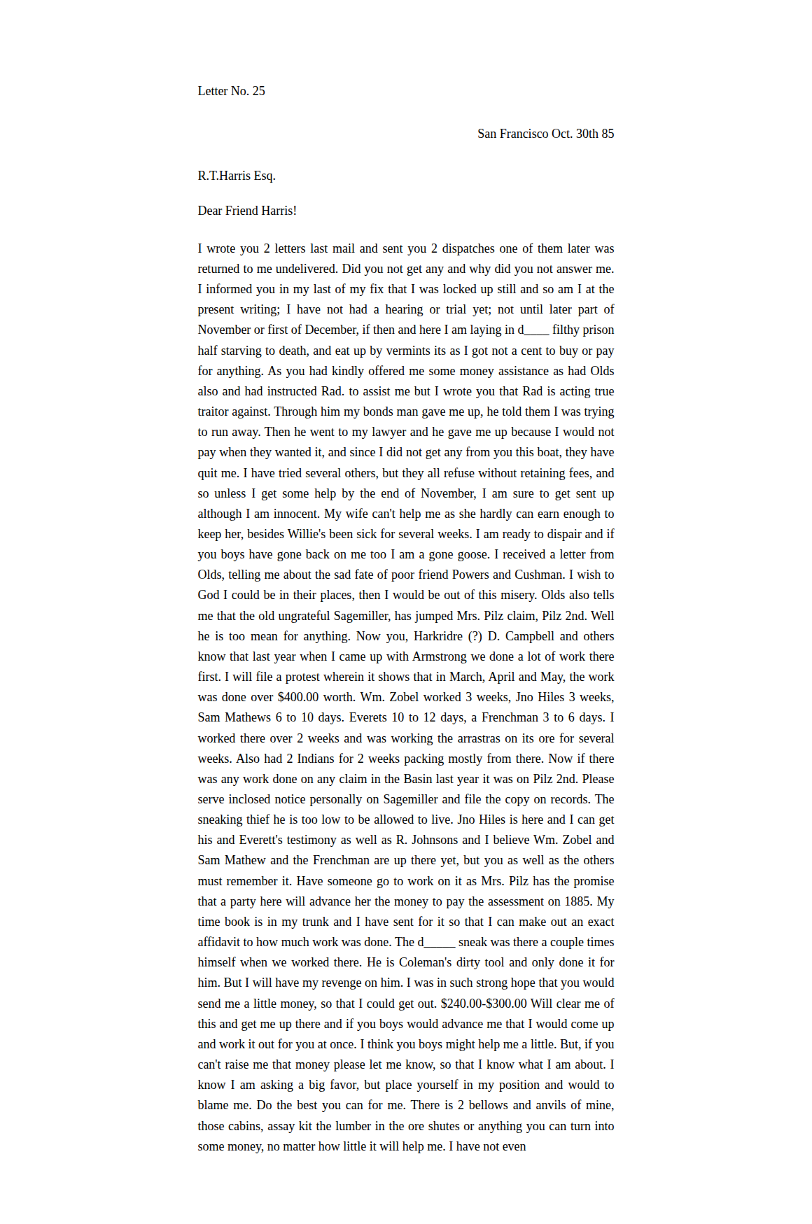Letter No. 25
San Francisco Oct. 30th 85
R.T.Harris Esq.
Dear Friend Harris!
I wrote you 2 letters last mail and sent you 2 dispatches one of them later was returned to me undelivered. Did you not get any and why did you not answer me. I informed you in my last of my fix that I was locked up still and so am I at the present writing; I have not had a hearing or trial yet; not until later part of November or first of December, if then and here I am laying in d____ filthy prison half starving to death, and eat up by vermints its as I got not a cent to buy or pay for anything. As you had kindly offered me some money assistance as had Olds also and had instructed Rad. to assist me but I wrote you that Rad is acting true traitor against. Through him my bonds man gave me up, he told them I was trying to run away. Then he went to my lawyer and he gave me up because I would not pay when they wanted it, and since I did not get any from you this boat, they have quit me. I have tried several others, but they all refuse without retaining fees, and so unless I get some help by the end of November, I am sure to get sent up although I am innocent. My wife can't help me as she hardly can earn enough to keep her, besides Willie's been sick for several weeks. I am ready to dispair and if you boys have gone back on me too I am a gone goose. I received a letter from Olds, telling me about the sad fate of poor friend Powers and Cushman. I wish to God I could be in their places, then I would be out of this misery. Olds also tells me that the old ungrateful Sagemiller, has jumped Mrs. Pilz claim, Pilz 2nd. Well he is too mean for anything. Now you, Harkridre (?) D. Campbell and others know that last year when I came up with Armstrong we done a lot of work there first. I will file a protest wherein it shows that in March, April and May, the work was done over $400.00 worth. Wm. Zobel worked 3 weeks, Jno Hiles 3 weeks, Sam Mathews 6 to 10 days. Everets 10 to 12 days, a Frenchman 3 to 6 days. I worked there over 2 weeks and was working the arrastras on its ore for several weeks. Also had 2 Indians for 2 weeks packing mostly from there. Now if there was any work done on any claim in the Basin last year it was on Pilz 2nd. Please serve inclosed notice personally on Sagemiller and file the copy on records. The sneaking thief he is too low to be allowed to live. Jno Hiles is here and I can get his and Everett's testimony as well as R. Johnsons and I believe Wm. Zobel and Sam Mathew and the Frenchman are up there yet, but you as well as the others must remember it. Have someone go to work on it as Mrs. Pilz has the promise that a party here will advance her the money to pay the assessment on 1885. My time book is in my trunk and I have sent for it so that I can make out an exact affidavit to how much work was done. The d_____ sneak was there a couple times himself when we worked there. He is Coleman's dirty tool and only done it for him. But I will have my revenge on him. I was in such strong hope that you would send me a little money, so that I could get out. $240.00-$300.00 Will clear me of this and get me up there and if you boys would advance me that I would come up and work it out for you at once. I think you boys might help me a little. But, if you can't raise me that money please let me know, so that I know what I am about. I know I am asking a big favor, but place yourself in my position and would to blame me. Do the best you can for me. There is 2 bellows and anvils of mine, those cabins, assay kit the lumber in the ore shutes or anything you can turn into some money, no matter how little it will help me. I have not even